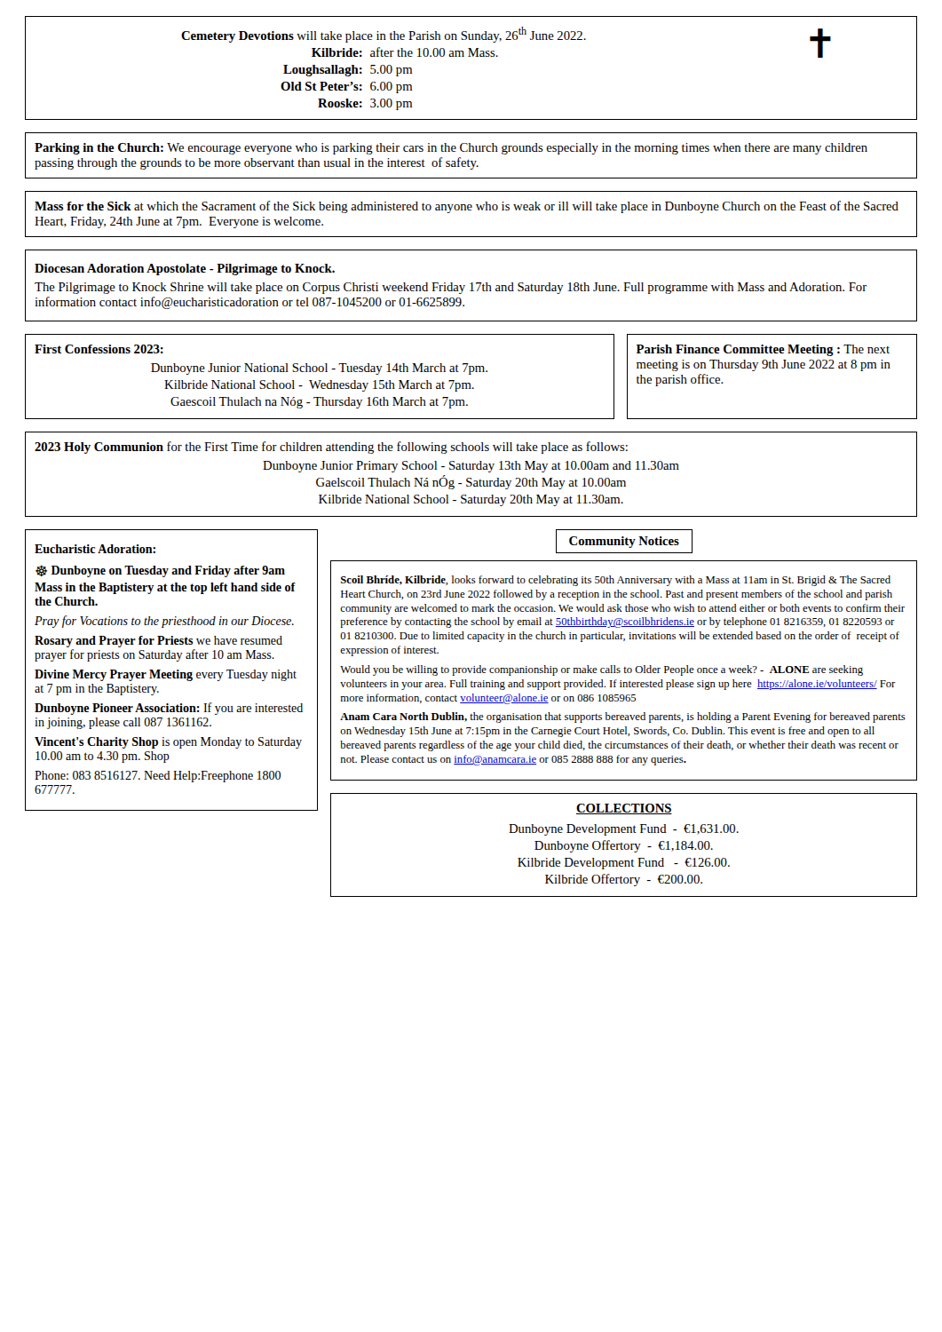| Cemetery Devotions will take place in the Parish on Sunday, 26 th June 2022. | ✝ |
| Kilbride: | after the 10.00 am Mass. |
| Loughsallagh: | 5.00 pm |
| Old St Peter’s: | 6.00 pm |
| Rooske: | 3.00 pm |
Parking in the Church: We encourage everyone who is parking their cars in the Church grounds especially in the morning times when there are many children passing through the grounds to be more observant than usual in the interest of safety.
Mass for the Sick at which the Sacrament of the Sick being administered to anyone who is weak or ill will take place in Dunboyne Church on the Feast of the Sacred Heart, Friday, 24th June at 7pm. Everyone is welcome.
Diocesan Adoration Apostolate - Pilgrimage to Knock.
The Pilgrimage to Knock Shrine will take place on Corpus Christi weekend Friday 17th and Saturday 18th June. Full programme with Mass and Adoration. For information contact info@eucharisticadoration or tel 087-1045200 or 01-6625899.
First Confessions 2023:
Dunboyne Junior National School - Tuesday 14th March at 7pm.
Kilbride National School - Wednesday 15th March at 7pm.
Gaescoil Thulach na Nóg - Thursday 16th March at 7pm.
Parish Finance Committee Meeting : The next meeting is on Thursday 9th June 2022 at 8 pm in the parish office.
2023 Holy Communion for the First Time for children attending the following schools will take place as follows:
Dunboyne Junior Primary School - Saturday 13th May at 10.00am and 11.30am
Gaelscoil Thulach Ná nÓg - Saturday 20th May at 10.00am
Kilbride National School - Saturday 20th May at 11.30am.
Eucharistic Adoration:
☸ Dunboyne on Tuesday and Friday after 9am Mass in the Baptistery at the top left hand side of the Church.
Pray for Vocations to the priesthood in our Diocese.
Rosary and Prayer for Priests we have resumed prayer for priests on Saturday after 10 am Mass.
Divine Mercy Prayer Meeting every Tuesday night at 7 pm in the Baptistery.
Dunboyne Pioneer Association: If you are interested in joining, please call 087 1361162.
Vincent's Charity Shop is open Monday to Saturday 10.00 am to 4.30 pm. Shop
Phone: 083 8516127. Need Help:Freephone 1800 677777.
Community Notices
Scoil Bhríde, Kilbride, looks forward to celebrating its 50th Anniversary with a Mass at 11am in St. Brigid & The Sacred Heart Church, on 23rd June 2022 followed by a reception in the school. Past and present members of the school and parish community are welcomed to mark the occasion. We would ask those who wish to attend either or both events to confirm their preference by contacting the school by email at 50thbirthday@scoilbhridens.ie or by telephone 01 8216359, 01 8220593 or 01 8210300. Due to limited capacity in the church in particular, invitations will be extended based on the order of receipt of expression of interest.
Would you be willing to provide companionship or make calls to Older People once a week? - ALONE are seeking volunteers in your area. Full training and support provided. If interested please sign up here https://alone.ie/volunteers/ For more information, contact volunteer@alone.ie or on 086 1085965
Anam Cara North Dublin, the organisation that supports bereaved parents, is holding a Parent Evening for bereaved parents on Wednesday 15th June at 7:15pm in the Carnegie Court Hotel, Swords, Co. Dublin. This event is free and open to all bereaved parents regardless of the age your child died, the circumstances of their death, or whether their death was recent or not. Please contact us on info@anamcara.ie or 085 2888 888 for any queries.
COLLECTIONS
Dunboyne Development Fund - €1,631.00.
Dunboyne Offertory - €1,184.00.
Kilbride Development Fund - €126.00.
Kilbride Offertory - €200.00.